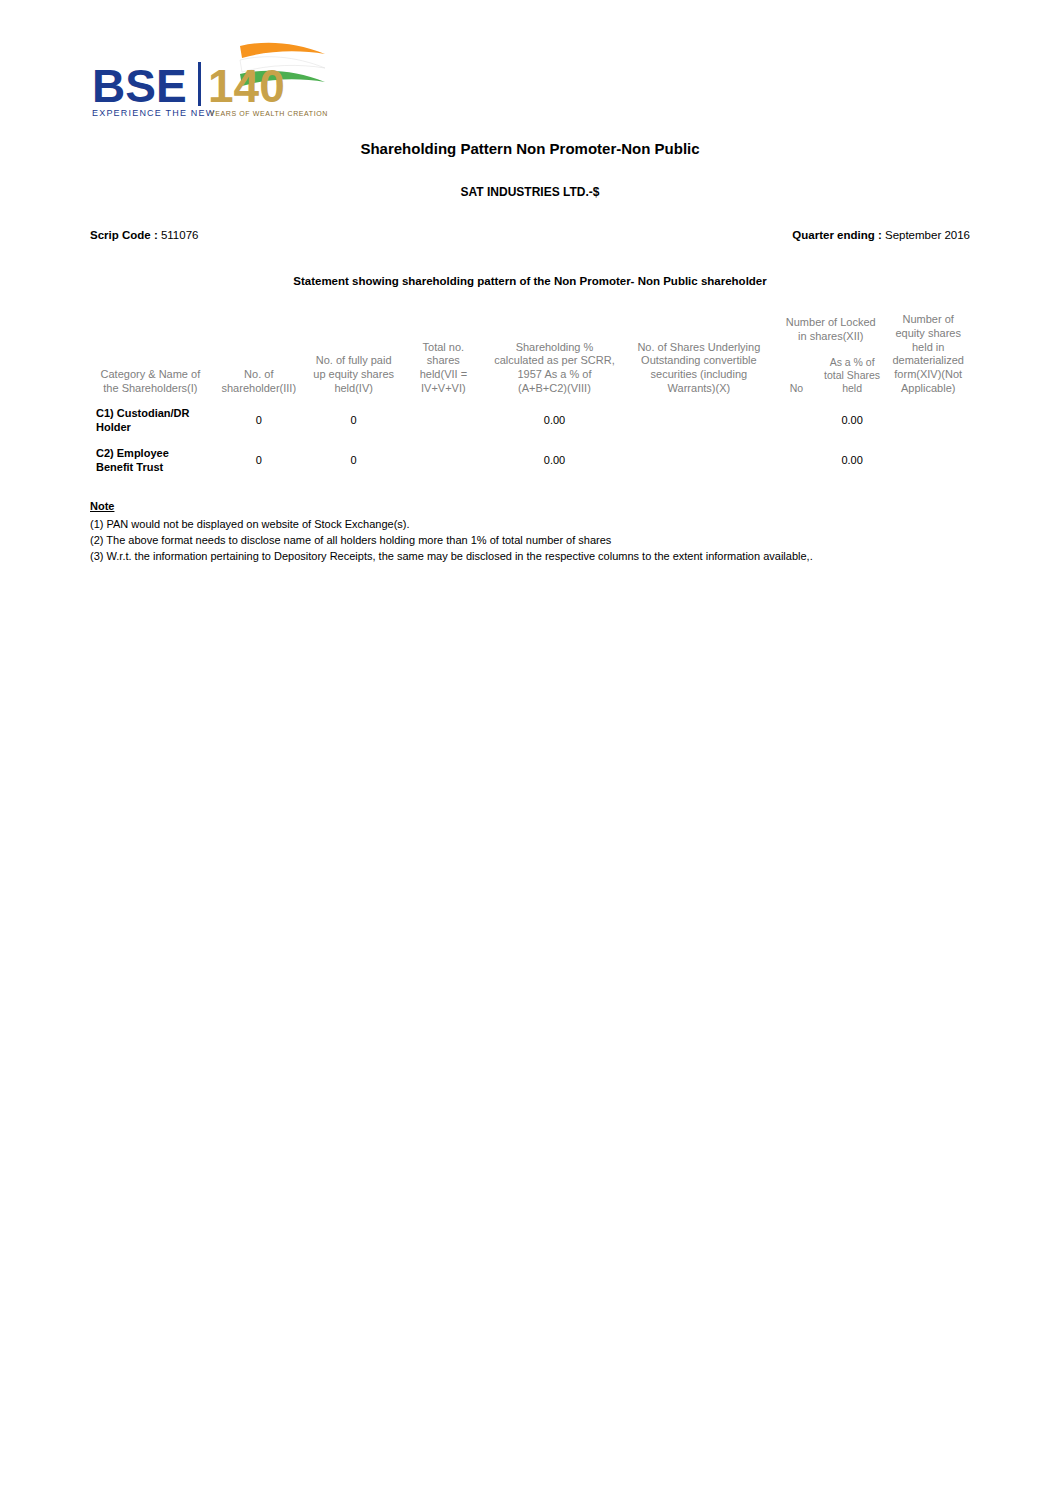BSE 140 EXPERIENCE THE NEW YEARS OF WEALTH CREATION
Shareholding Pattern Non Promoter-Non Public
SAT INDUSTRIES LTD.-$
Scrip Code : 511076
Quarter ending : September 2016
Statement showing shareholding pattern of the Non Promoter- Non Public shareholder
| Category & Name of the Shareholders(I) | No. of shareholder(III) | No. of fully paid up equity shares held(IV) | Total no. shares held(VII = IV+V+VI) | Shareholding % calculated as per SCRR, 1957 As a % of (A+B+C2)(VIII) | No. of Shares Underlying Outstanding convertible securities (including Warrants)(X) | Number of Locked in shares(XII) | Number of equity shares held in dematerialized form(XIV)(Not Applicable) |
| --- | --- | --- | --- | --- | --- | --- | --- |
| No | As a % of total Shares held |
| C1) Custodian/DR Holder | 0 | 0 | | 0.00 | | | 0.00 | |
| C2) Employee Benefit Trust | 0 | 0 | | 0.00 | | | 0.00 | |
Note
(1) PAN would not be displayed on website of Stock Exchange(s).
(2) The above format needs to disclose name of all holders holding more than 1% of total number of shares
(3) W.r.t. the information pertaining to Depository Receipts, the same may be disclosed in the respective columns to the extent information available,.